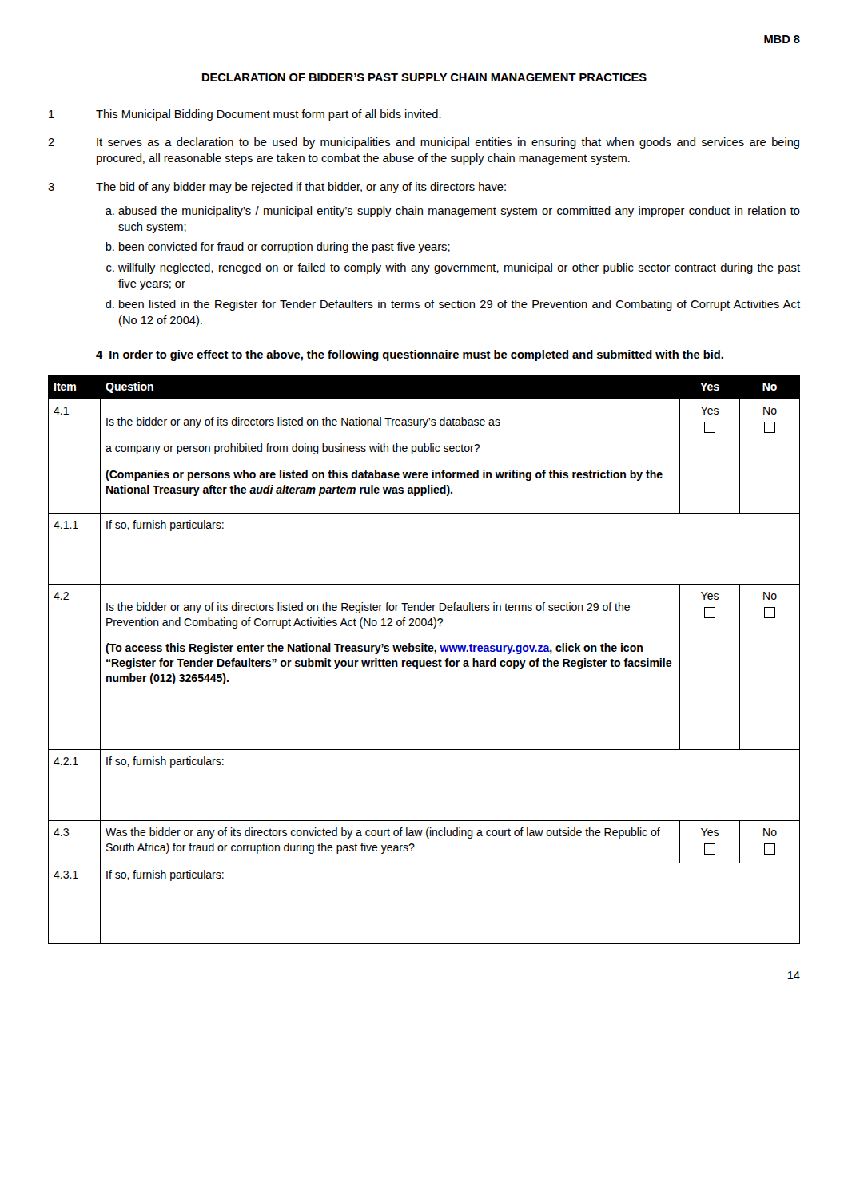MBD 8
Declaration of Bidder’s Past Supply Chain Management Practices
1 This Municipal Bidding Document must form part of all bids invited.
2 It serves as a declaration to be used by municipalities and municipal entities in ensuring that when goods and services are being procured, all reasonable steps are taken to combat the abuse of the supply chain management system.
3 The bid of any bidder may be rejected if that bidder, or any of its directors have:
abused the municipality’s / municipal entity’s supply chain management system or committed any improper conduct in relation to such system;
been convicted for fraud or corruption during the past five years;
willfully neglected, reneged on or failed to comply with any government, municipal or other public sector contract during the past five years; or
been listed in the Register for Tender Defaulters in terms of section 29 of the Prevention and Combating of Corrupt Activities Act (No 12 of 2004).
4 In order to give effect to the above, the following questionnaire must be completed and submitted with the bid.
| Item | Question | Yes | No |
| --- | --- | --- | --- |
| 4.1 | Is the bidder or any of its directors listed on the National Treasury’s database as a company or person prohibited from doing business with the public sector? (Companies or persons who are listed on this database were informed in writing of this restriction by the National Treasury after the audi alteram partem rule was applied). | Yes | No |
| 4.1.1 | If so, furnish particulars: |
| 4.2 | Is the bidder or any of its directors listed on the Register for Tender Defaulters in terms of section 29 of the Prevention and Combating of Corrupt Activities Act (No 12 of 2004)? (To access this Register enter the National Treasury’s website, www.treasury.gov.za , click on the icon “Register for Tender Defaulters” or submit your written request for a hard copy of the Register to facsimile number (012) 3265445). | Yes | No |
| 4.2.1 | If so, furnish particulars: |
| 4.3 | Was the bidder or any of its directors convicted by a court of law (including a court of law outside the Republic of South Africa) for fraud or corruption during the past five years? | Yes | No |
| 4.3.1 | If so, furnish particulars: |
14